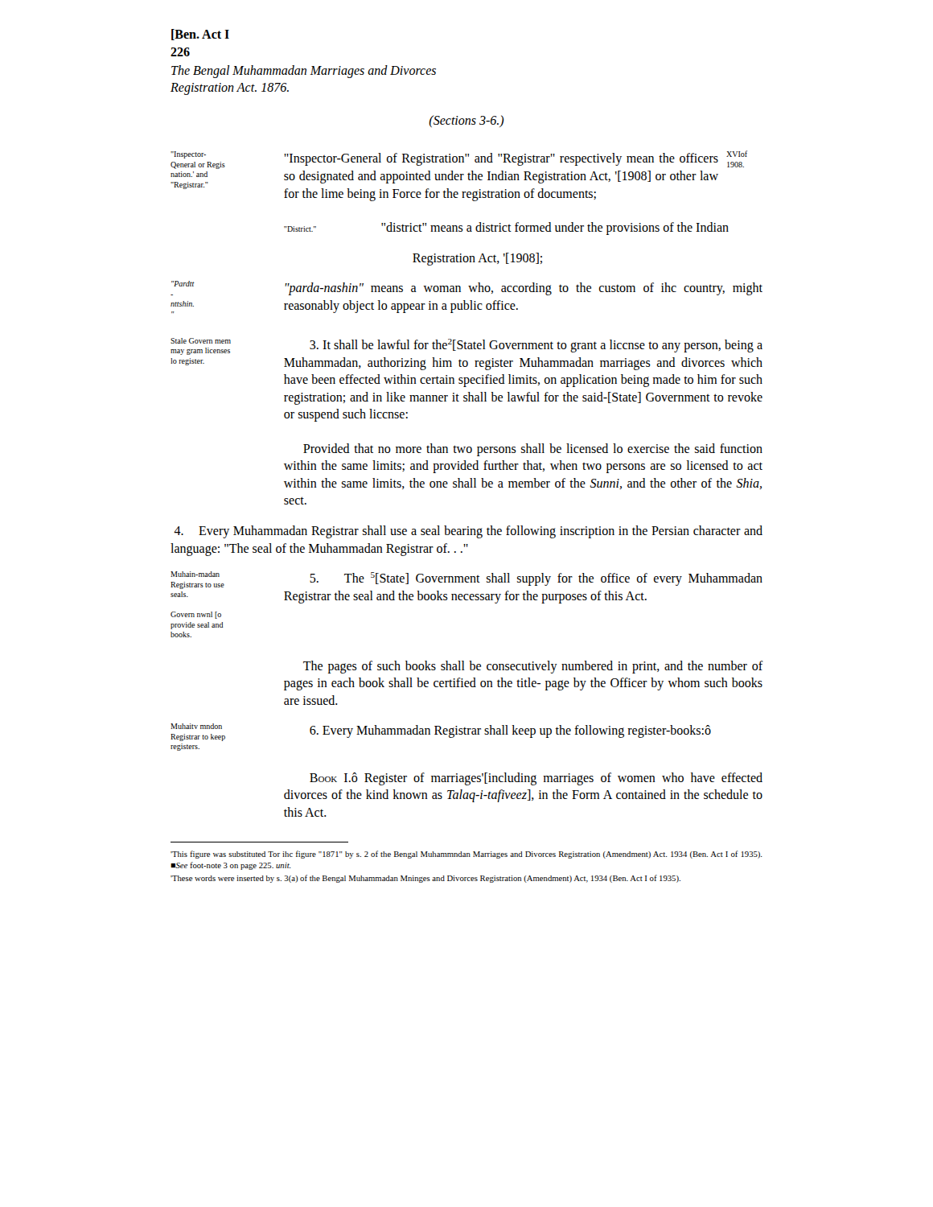[Ben. Act I
226
The Bengal Muhammadan Marriages and Divorces
Registration Act. 1876.
(Sections 3-6.)
XVIof 1908.
"Inspector-Qeneral or Regis nation.' and "Registrar."
"Inspector-General of Registration" and "Registrar" respectively mean the officers so designated and appointed under the Indian Registration Act, '[1908] or other law for the lime being in Force for the registration of documents;
"District." "district" means a district formed under the provisions of the Indian
Registration Act, '[1908];
"Pardtt
-
nttshin.
"
"parda-nashin" means a woman who, according to the custom of ihc country, might reasonably object lo appear in a public office.
Stale Govern mem may gram licenses lo register.
3. It shall be lawful for the2[Statel Government to grant a liccnse to any person, being a Muhammadan, authorizing him to register Muhammadan marriages and divorces which have been effected within certain specified limits, on application being made to him for such registration; and in like manner it shall be lawful for the said-[State] Government to revoke or suspend such liccnse:
Provided that no more than two persons shall be licensed lo exercise the said function within the same limits; and provided further that, when two persons are so licensed to act within the same limits, the one shall be a member of the Sunni, and the other of the Shia, sect.
4. Every Muhammadan Registrar shall use a seal bearing the following inscription in the Persian character and language: "The seal of the Muhammadan Registrar of. . ."
Muhain-madan Registrars to use seals.
Govern nwnl [o provide seal and books.
5. The 5[State] Government shall supply for the office of every Muhammadan Registrar the seal and the books necessary for the purposes of this Act.
The pages of such books shall be consecutively numbered in print, and the number of pages in each book shall be certified on the title- page by the Officer by whom such books are issued.
Muhaitv mndon Registrar to keep registers.
6. Every Muhammadan Registrar shall keep up the following register-books:ô
Book I.ô Register of marriages'[including marriages of women who have effected divorces of the kind known as Talaq-i-tafiveez], in the Form A contained in the schedule to this Act.
'This figure was substituted Tor ihc figure "1871" by s. 2 of the Bengal Muhammndan Marriages and Divorces Registration (Amendment) Act. 1934 (Ben. Act I of 1935). ■See foot-note 3 on page 225. unit.
'These words were inserted by s. 3(a) of the Bengal Muhammadan Mninges and Divorces Registration (Amendment) Act, 1934 (Ben. Act I of 1935).